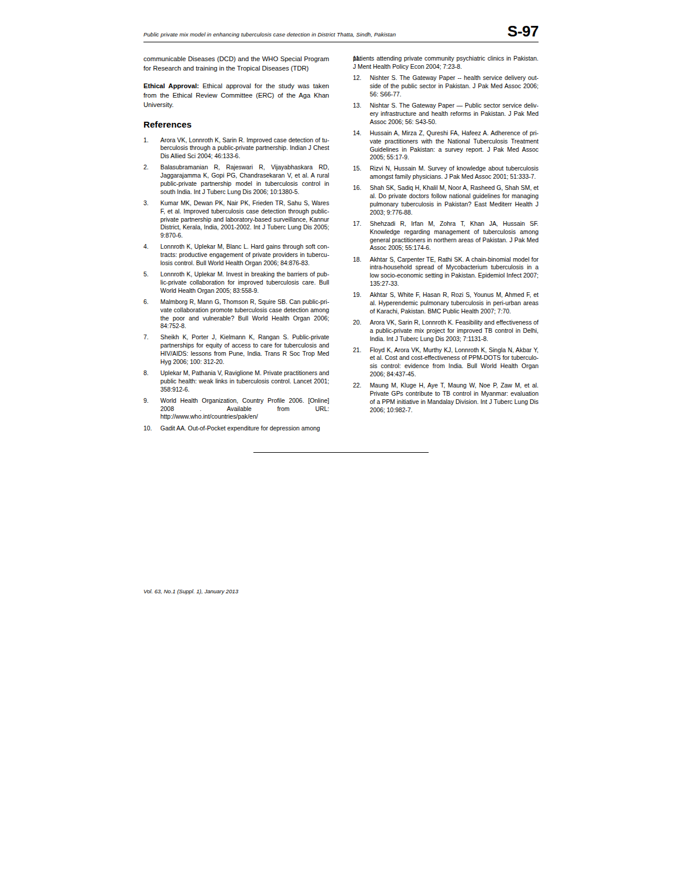S-97
Public private mix model in enhancing tuberculosis case detection in District Thatta, Sindh, Pakistan
communicable Diseases (DCD) and the WHO Special Program for Research and training in the Tropical Diseases (TDR)
Ethical Approval: Ethical approval for the study was taken from the Ethical Review Committee (ERC) of the Aga Khan University.
References
Arora VK, Lonnroth K, Sarin R. Improved case detection of tuberculosis through a public-private partnership. Indian J Chest Dis Allied Sci 2004; 46:133-6.
Balasubramanian R, Rajeswari R, Vijayabhaskara RD, Jaggarajamma K, Gopi PG, Chandrasekaran V, et al. A rural public-private partnership model in tuberculosis control in south India. Int J Tuberc Lung Dis 2006; 10:1380-5.
Kumar MK, Dewan PK, Nair PK, Frieden TR, Sahu S, Wares F, et al. Improved tuberculosis case detection through public-private partnership and laboratory-based surveillance, Kannur District, Kerala, India, 2001-2002. Int J Tuberc Lung Dis 2005; 9:870-6.
Lonnroth K, Uplekar M, Blanc L. Hard gains through soft contracts: productive engagement of private providers in tuberculosis control. Bull World Health Organ 2006; 84:876-83.
Lonnroth K, Uplekar M. Invest in breaking the barriers of public-private collaboration for improved tuberculosis care. Bull World Health Organ 2005; 83:558-9.
Malmborg R, Mann G, Thomson R, Squire SB. Can public-private collaboration promote tuberculosis case detection among the poor and vulnerable? Bull World Health Organ 2006; 84:752-8.
Sheikh K, Porter J, Kielmann K, Rangan S. Public-private partnerships for equity of access to care for tuberculosis and HIV/AIDS: lessons from Pune, India. Trans R Soc Trop Med Hyg 2006; 100: 312-20.
Uplekar M, Pathania V, Raviglione M. Private practitioners and public health: weak links in tuberculosis control. Lancet 2001; 358:912-6.
World Health Organization, Country Profile 2006. [Online] 2008 . Available from URL: http://www.who.int/countries/pak/en/
Gadit AA. Out-of-Pocket expenditure for depression among
patients attending private community psychiatric clinics in Pakistan. J Ment Health Policy Econ 2004; 7:23-8.
Nishter S. The Gateway Paper -- health service delivery outside of the public sector in Pakistan. J Pak Med Assoc 2006; 56: S66-77.
Nishtar S. The Gateway Paper — Public sector service delivery infrastructure and health reforms in Pakistan. J Pak Med Assoc 2006; 56: S43-50.
Hussain A, Mirza Z, Qureshi FA, Hafeez A. Adherence of private practitioners with the National Tuberculosis Treatment Guidelines in Pakistan: a survey report. J Pak Med Assoc 2005; 55:17-9.
Rizvi N, Hussain M. Survey of knowledge about tuberculosis amongst family physicians. J Pak Med Assoc 2001; 51:333-7.
Shah SK, Sadiq H, Khalil M, Noor A, Rasheed G, Shah SM, et al. Do private doctors follow national guidelines for managing pulmonary tuberculosis in Pakistan? East Mediterr Health J 2003; 9:776-88.
Shehzadi R, Irfan M, Zohra T, Khan JA, Hussain SF. Knowledge regarding management of tuberculosis among general practitioners in northern areas of Pakistan. J Pak Med Assoc 2005; 55:174-6.
Akhtar S, Carpenter TE, Rathi SK. A chain-binomial model for intra-household spread of Mycobacterium tuberculosis in a low socio-economic setting in Pakistan. Epidemiol Infect 2007; 135:27-33.
Akhtar S, White F, Hasan R, Rozi S, Younus M, Ahmed F, et al. Hyperendemic pulmonary tuberculosis in peri-urban areas of Karachi, Pakistan. BMC Public Health 2007; 7:70.
Arora VK, Sarin R, Lonnroth K. Feasibility and effectiveness of a public-private mix project for improved TB control in Delhi, India. Int J Tuberc Lung Dis 2003; 7:1131-8.
Floyd K, Arora VK, Murthy KJ, Lonnroth K, Singla N, Akbar Y, et al. Cost and cost-effectiveness of PPM-DOTS for tuberculosis control: evidence from India. Bull World Health Organ 2006; 84:437-45.
Maung M, Kluge H, Aye T, Maung W, Noe P, Zaw M, et al. Private GPs contribute to TB control in Myanmar: evaluation of a PPM initiative in Mandalay Division. Int J Tuberc Lung Dis 2006; 10:982-7.
Vol. 63, No.1 (Suppl. 1), January 2013